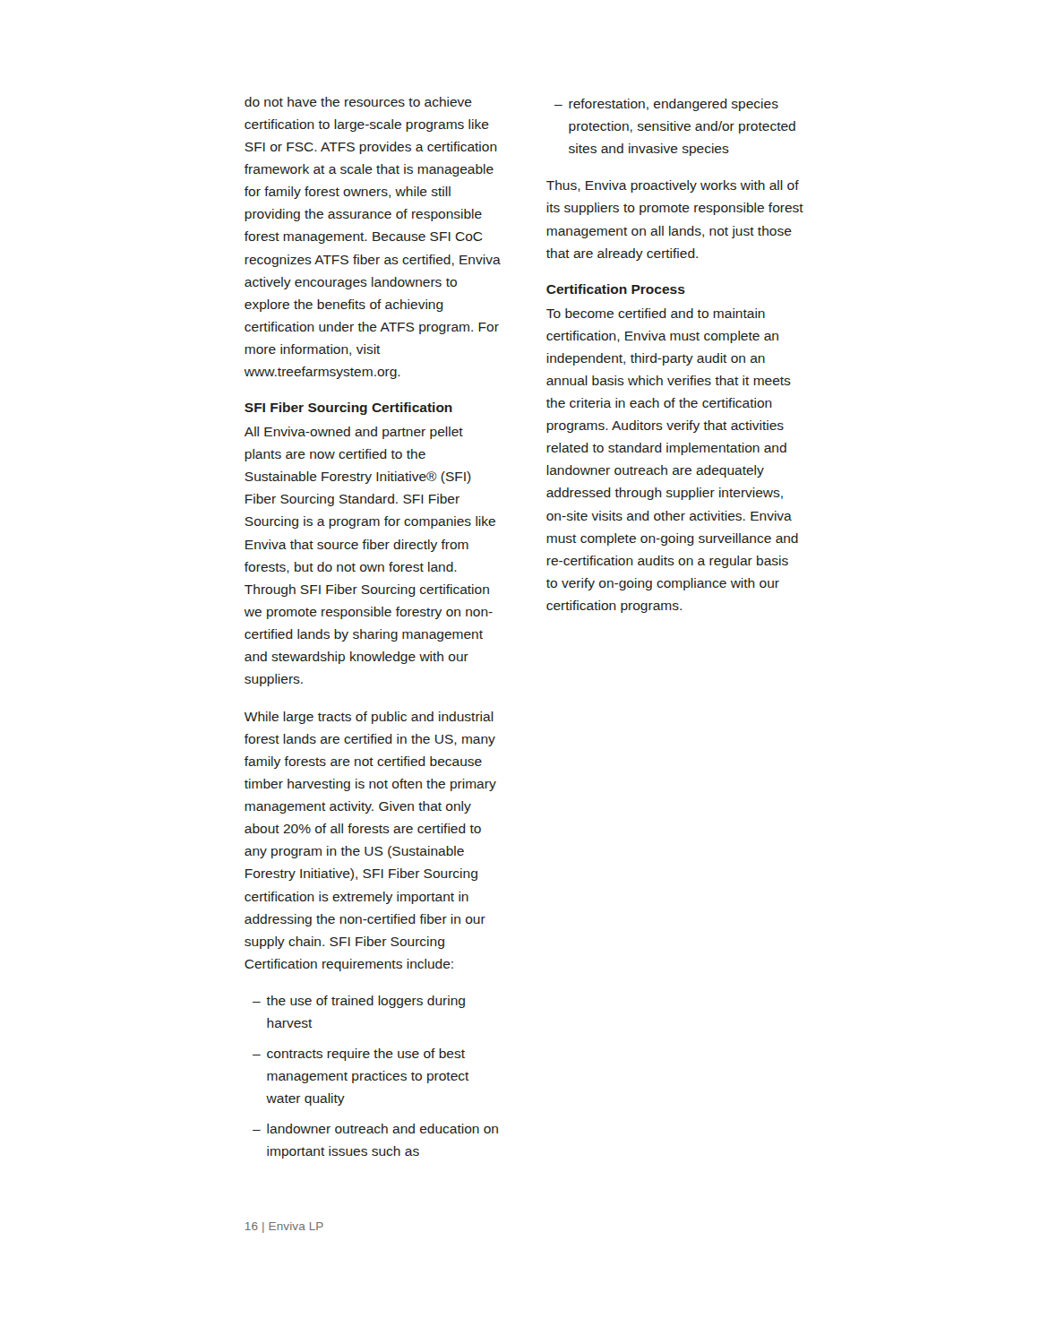do not have the resources to achieve certification to large-scale programs like SFI or FSC. ATFS provides a certification framework at a scale that is manageable for family forest owners, while still providing the assurance of responsible forest management. Because SFI CoC recognizes ATFS fiber as certified, Enviva actively encourages landowners to explore the benefits of achieving certification under the ATFS program. For more information, visit www.treefarmsystem.org.
SFI Fiber Sourcing Certification
All Enviva-owned and partner pellet plants are now certified to the Sustainable Forestry Initiative® (SFI) Fiber Sourcing Standard. SFI Fiber Sourcing is a program for companies like Enviva that source fiber directly from forests, but do not own forest land. Through SFI Fiber Sourcing certification we promote responsible forestry on non-certified lands by sharing management and stewardship knowledge with our suppliers.
While large tracts of public and industrial forest lands are certified in the US, many family forests are not certified because timber harvesting is not often the primary management activity. Given that only about 20% of all forests are certified to any program in the US (Sustainable Forestry Initiative), SFI Fiber Sourcing certification is extremely important in addressing the non-certified fiber in our supply chain. SFI Fiber Sourcing Certification requirements include:
the use of trained loggers during harvest
contracts require the use of best management practices to protect water quality
landowner outreach and education on important issues such as
reforestation, endangered species protection, sensitive and/or protected sites and invasive species
Thus, Enviva proactively works with all of its suppliers to promote responsible forest management on all lands, not just those that are already certified.
Certification Process
To become certified and to maintain certification, Enviva must complete an independent, third-party audit on an annual basis which verifies that it meets the criteria in each of the certification programs. Auditors verify that activities related to standard implementation and landowner outreach are adequately addressed through supplier interviews, on-site visits and other activities. Enviva must complete on-going surveillance and re-certification audits on a regular basis to verify on-going compliance with our certification programs.
16 | Enviva LP